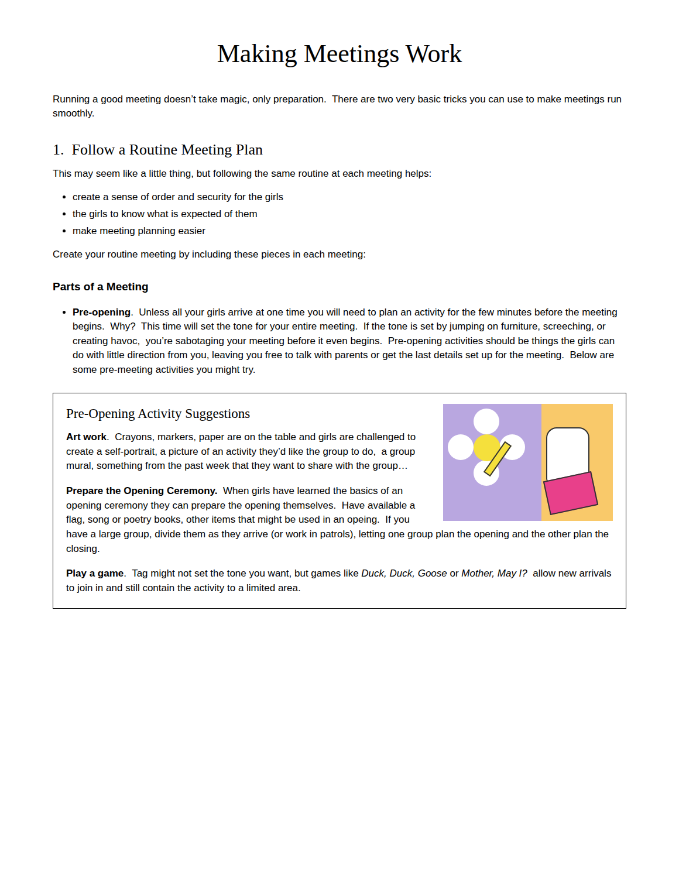Making Meetings Work
Running a good meeting doesn’t take magic, only preparation. There are two very basic tricks you can use to make meetings run smoothly.
1. Follow a Routine Meeting Plan
This may seem like a little thing, but following the same routine at each meeting helps:
create a sense of order and security for the girls
the girls to know what is expected of them
make meeting planning easier
Create your routine meeting by including these pieces in each meeting:
Parts of a Meeting
Pre-opening. Unless all your girls arrive at one time you will need to plan an activity for the few minutes before the meeting begins. Why? This time will set the tone for your entire meeting. If the tone is set by jumping on furniture, screeching, or creating havoc, you’re sabotaging your meeting before it even begins. Pre-opening activities should be things the girls can do with little direction from you, leaving you free to talk with parents or get the last details set up for the meeting. Below are some pre-meeting activities you might try.
Pre-Opening Activity Suggestions
Art work. Crayons, markers, paper are on the table and girls are challenged to create a self-portrait, a picture of an activity they’d like the group to do, a group mural, something from the past week that they want to share with the group…
Prepare the Opening Ceremony. When girls have learned the basics of an opening ceremony they can prepare the opening themselves. Have available a flag, song or poetry books, other items that might be used in an opeing. If you have a large group, divide them as they arrive (or work in patrols), letting one group plan the opening and the other plan the closing.
Play a game. Tag might not set the tone you want, but games like Duck, Duck, Goose or Mother, May I? allow new arrivals to join in and still contain the activity to a limited area.